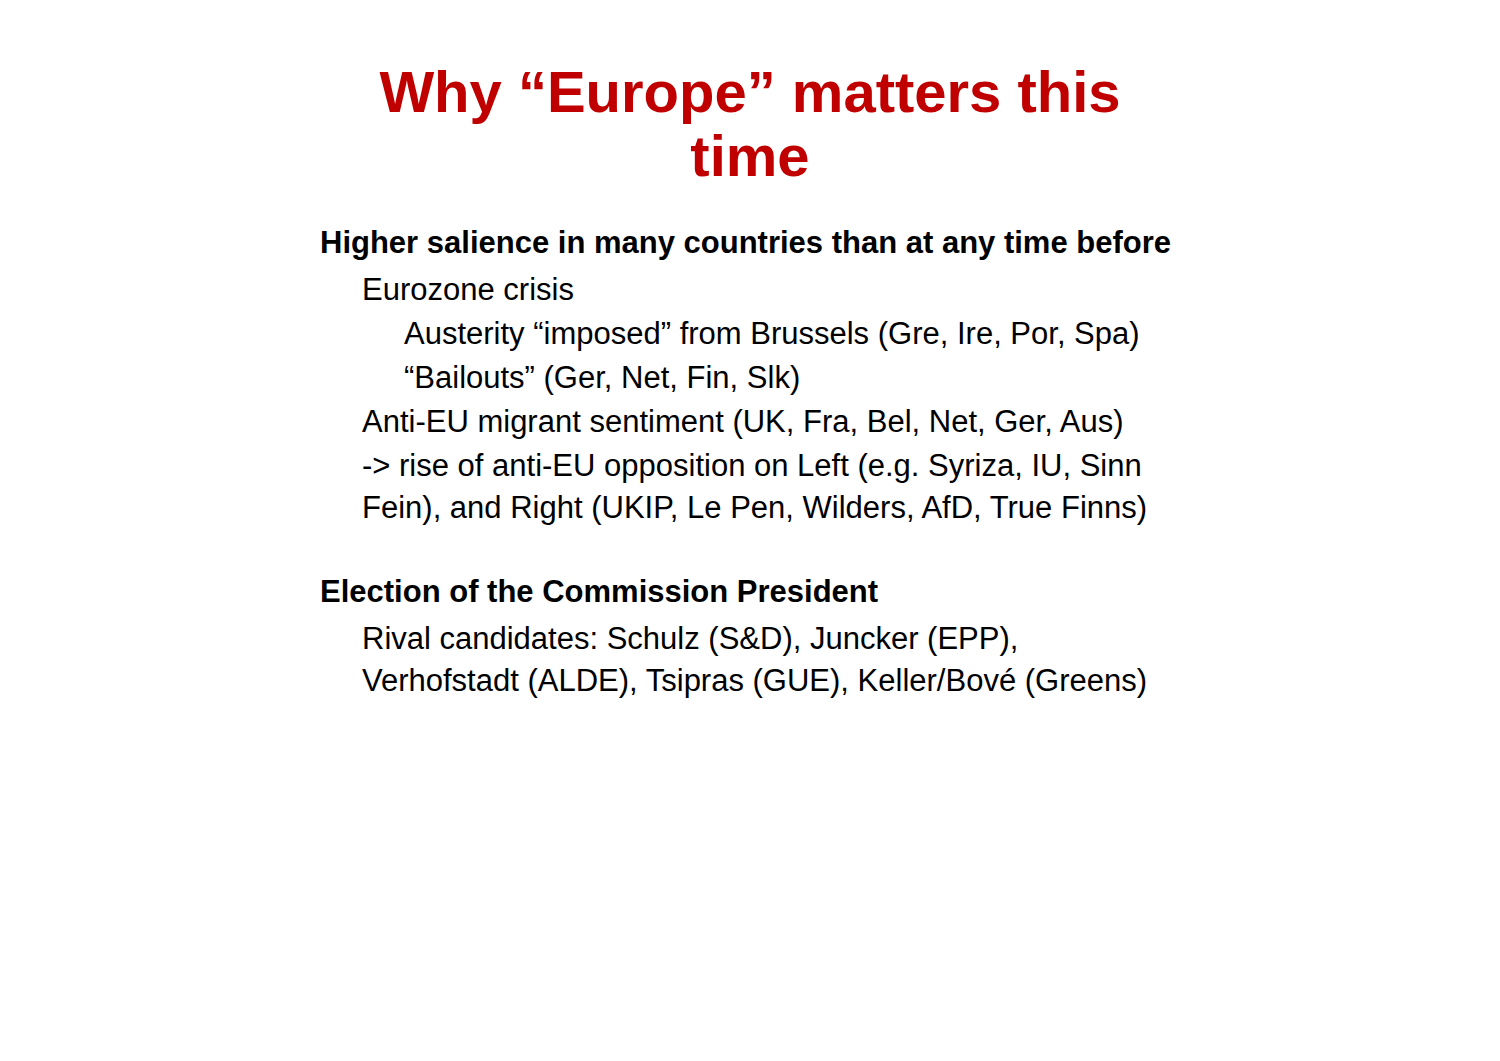Why “Europe” matters this time
Higher salience in many countries than at any time before
Eurozone crisis
Austerity “imposed” from Brussels (Gre, Ire, Por, Spa)
“Bailouts” (Ger, Net, Fin, Slk)
Anti-EU migrant sentiment (UK, Fra, Bel, Net, Ger, Aus)
-> rise of anti-EU opposition on Left (e.g. Syriza, IU, Sinn Fein), and Right (UKIP, Le Pen, Wilders, AfD, True Finns)
Election of the Commission President
Rival candidates: Schulz (S&D), Juncker (EPP), Verhofstadt (ALDE), Tsipras (GUE), Keller/Bové (Greens)